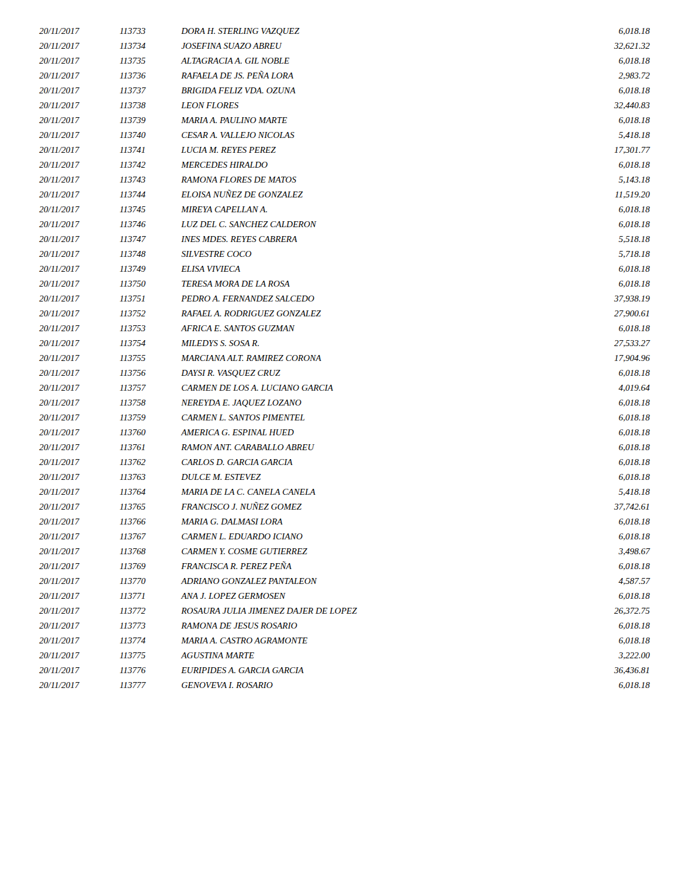| 20/11/2017 | 113733 | DORA H. STERLING VAZQUEZ | 6,018.18 |
| 20/11/2017 | 113734 | JOSEFINA SUAZO ABREU | 32,621.32 |
| 20/11/2017 | 113735 | ALTAGRACIA A. GIL NOBLE | 6,018.18 |
| 20/11/2017 | 113736 | RAFAELA DE JS. PEÑA LORA | 2,983.72 |
| 20/11/2017 | 113737 | BRIGIDA FELIZ VDA. OZUNA | 6,018.18 |
| 20/11/2017 | 113738 | LEON FLORES | 32,440.83 |
| 20/11/2017 | 113739 | MARIA A. PAULINO MARTE | 6,018.18 |
| 20/11/2017 | 113740 | CESAR A. VALLEJO NICOLAS | 5,418.18 |
| 20/11/2017 | 113741 | LUCIA M. REYES PEREZ | 17,301.77 |
| 20/11/2017 | 113742 | MERCEDES HIRALDO | 6,018.18 |
| 20/11/2017 | 113743 | RAMONA FLORES DE MATOS | 5,143.18 |
| 20/11/2017 | 113744 | ELOISA NUÑEZ DE GONZALEZ | 11,519.20 |
| 20/11/2017 | 113745 | MIREYA CAPELLAN A. | 6,018.18 |
| 20/11/2017 | 113746 | LUZ DEL C. SANCHEZ CALDERON | 6,018.18 |
| 20/11/2017 | 113747 | INES MDES. REYES CABRERA | 5,518.18 |
| 20/11/2017 | 113748 | SILVESTRE COCO | 5,718.18 |
| 20/11/2017 | 113749 | ELISA VIVIECA | 6,018.18 |
| 20/11/2017 | 113750 | TERESA MORA DE LA ROSA | 6,018.18 |
| 20/11/2017 | 113751 | PEDRO A. FERNANDEZ SALCEDO | 37,938.19 |
| 20/11/2017 | 113752 | RAFAEL A. RODRIGUEZ GONZALEZ | 27,900.61 |
| 20/11/2017 | 113753 | AFRICA E. SANTOS GUZMAN | 6,018.18 |
| 20/11/2017 | 113754 | MILEDYS S. SOSA R. | 27,533.27 |
| 20/11/2017 | 113755 | MARCIANA ALT. RAMIREZ CORONA | 17,904.96 |
| 20/11/2017 | 113756 | DAYSI R. VASQUEZ CRUZ | 6,018.18 |
| 20/11/2017 | 113757 | CARMEN DE LOS A. LUCIANO GARCIA | 4,019.64 |
| 20/11/2017 | 113758 | NEREYDA E. JAQUEZ LOZANO | 6,018.18 |
| 20/11/2017 | 113759 | CARMEN L. SANTOS PIMENTEL | 6,018.18 |
| 20/11/2017 | 113760 | AMERICA G. ESPINAL HUED | 6,018.18 |
| 20/11/2017 | 113761 | RAMON ANT. CARABALLO ABREU | 6,018.18 |
| 20/11/2017 | 113762 | CARLOS D. GARCIA GARCIA | 6,018.18 |
| 20/11/2017 | 113763 | DULCE M. ESTEVEZ | 6,018.18 |
| 20/11/2017 | 113764 | MARIA DE LA C. CANELA CANELA | 5,418.18 |
| 20/11/2017 | 113765 | FRANCISCO J. NUÑEZ GOMEZ | 37,742.61 |
| 20/11/2017 | 113766 | MARIA G. DALMASI LORA | 6,018.18 |
| 20/11/2017 | 113767 | CARMEN L. EDUARDO ICIANO | 6,018.18 |
| 20/11/2017 | 113768 | CARMEN Y. COSME GUTIERREZ | 3,498.67 |
| 20/11/2017 | 113769 | FRANCISCA R. PEREZ PEÑA | 6,018.18 |
| 20/11/2017 | 113770 | ADRIANO GONZALEZ PANTALEON | 4,587.57 |
| 20/11/2017 | 113771 | ANA J. LOPEZ GERMOSEN | 6,018.18 |
| 20/11/2017 | 113772 | ROSAURA JULIA JIMENEZ DAJER DE LOPEZ | 26,372.75 |
| 20/11/2017 | 113773 | RAMONA DE JESUS ROSARIO | 6,018.18 |
| 20/11/2017 | 113774 | MARIA A. CASTRO AGRAMONTE | 6,018.18 |
| 20/11/2017 | 113775 | AGUSTINA MARTE | 3,222.00 |
| 20/11/2017 | 113776 | EURIPIDES A. GARCIA GARCIA | 36,436.81 |
| 20/11/2017 | 113777 | GENOVEVA I. ROSARIO | 6,018.18 |